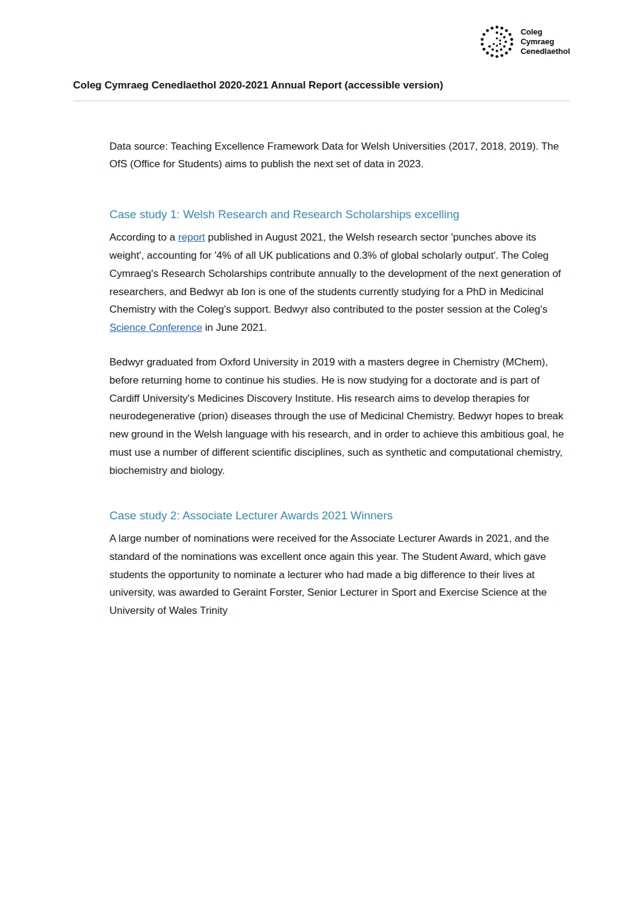Coleg
Cymraeg
Cenedlaethol
Coleg Cymraeg Cenedlaethol 2020-2021 Annual Report (accessible version)
Data source: Teaching Excellence Framework Data for Welsh Universities (2017, 2018, 2019). The OfS (Office for Students) aims to publish the next set of data in 2023.
Case study 1: Welsh Research and Research Scholarships excelling
According to a report published in August 2021, the Welsh research sector 'punches above its weight', accounting for '4% of all UK publications and 0.3% of global scholarly output'. The Coleg Cymraeg's Research Scholarships contribute annually to the development of the next generation of researchers, and Bedwyr ab Ion is one of the students currently studying for a PhD in Medicinal Chemistry with the Coleg's support. Bedwyr also contributed to the poster session at the Coleg's Science Conference in June 2021.
Bedwyr graduated from Oxford University in 2019 with a masters degree in Chemistry (MChem), before returning home to continue his studies. He is now studying for a doctorate and is part of Cardiff University's Medicines Discovery Institute. His research aims to develop therapies for neurodegenerative (prion) diseases through the use of Medicinal Chemistry. Bedwyr hopes to break new ground in the Welsh language with his research, and in order to achieve this ambitious goal, he must use a number of different scientific disciplines, such as synthetic and computational chemistry, biochemistry and biology.
Case study 2: Associate Lecturer Awards 2021 Winners
A large number of nominations were received for the Associate Lecturer Awards in 2021, and the standard of the nominations was excellent once again this year. The Student Award, which gave students the opportunity to nominate a lecturer who had made a big difference to their lives at university, was awarded to Geraint Forster, Senior Lecturer in Sport and Exercise Science at the University of Wales Trinity